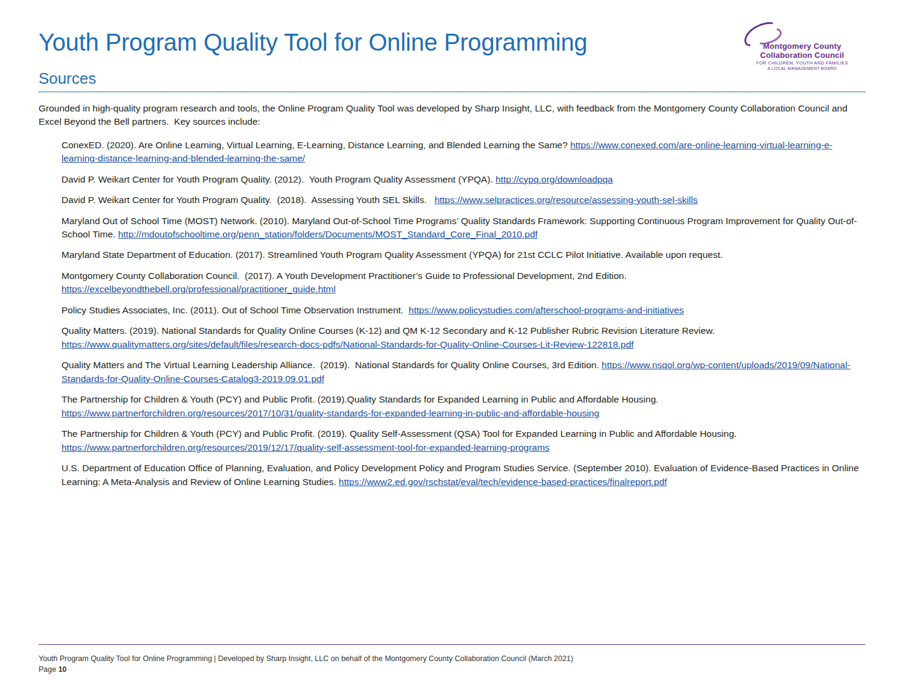Montgomery County Collaboration Council FOR CHILDREN, YOUTH AND FAMILIES A LOCAL MANAGEMENT BOARD
Youth Program Quality Tool for Online Programming
Sources
Grounded in high-quality program research and tools, the Online Program Quality Tool was developed by Sharp Insight, LLC, with feedback from the Montgomery County Collaboration Council and Excel Beyond the Bell partners. Key sources include:
ConexED. (2020). Are Online Learning, Virtual Learning, E-Learning, Distance Learning, and Blended Learning the Same? https://www.conexed.com/are-online-learning-virtual-learning-e-learning-distance-learning-and-blended-learning-the-same/
David P. Weikart Center for Youth Program Quality. (2012). Youth Program Quality Assessment (YPQA). http://cypq.org/downloadpqa
David P. Weikart Center for Youth Program Quality. (2018). Assessing Youth SEL Skills. https://www.selpractices.org/resource/assessing-youth-sel-skills
Maryland Out of School Time (MOST) Network. (2010). Maryland Out-of-School Time Programs’ Quality Standards Framework: Supporting Continuous Program Improvement for Quality Out-of-School Time. http://mdoutofschooltime.org/penn_station/folders/Documents/MOST_Standard_Core_Final_2010.pdf
Maryland State Department of Education. (2017). Streamlined Youth Program Quality Assessment (YPQA) for 21st CCLC Pilot Initiative. Available upon request.
Montgomery County Collaboration Council. (2017). A Youth Development Practitioner’s Guide to Professional Development, 2nd Edition. https://excelbeyondthebell.org/professional/practitioner_guide.html
Policy Studies Associates, Inc. (2011). Out of School Time Observation Instrument. https://www.policystudies.com/afterschool-programs-and-initiatives
Quality Matters. (2019). National Standards for Quality Online Courses (K-12) and QM K-12 Secondary and K-12 Publisher Rubric Revision Literature Review. https://www.qualitymatters.org/sites/default/files/research-docs-pdfs/National-Standards-for-Quality-Online-Courses-Lit-Review-122818.pdf
Quality Matters and The Virtual Learning Leadership Alliance. (2019). National Standards for Quality Online Courses, 3rd Edition. https://www.nsqol.org/wp-content/uploads/2019/09/National-Standards-for-Quality-Online-Courses-Catalog3-2019.09.01.pdf
The Partnership for Children & Youth (PCY) and Public Profit. (2019).Quality Standards for Expanded Learning in Public and Affordable Housing. https://www.partnerforchildren.org/resources/2017/10/31/quality-standards-for-expanded-learning-in-public-and-affordable-housing
The Partnership for Children & Youth (PCY) and Public Profit. (2019). Quality Self-Assessment (QSA) Tool for Expanded Learning in Public and Affordable Housing. https://www.partnerforchildren.org/resources/2019/12/17/quality-self-assessment-tool-for-expanded-learning-programs
U.S. Department of Education Office of Planning, Evaluation, and Policy Development Policy and Program Studies Service. (September 2010). Evaluation of Evidence-Based Practices in Online Learning: A Meta-Analysis and Review of Online Learning Studies. https://www2.ed.gov/rschstat/eval/tech/evidence-based-practices/finalreport.pdf
Youth Program Quality Tool for Online Programming | Developed by Sharp Insight, LLC on behalf of the Montgomery County Collaboration Council (March 2021) Page 10